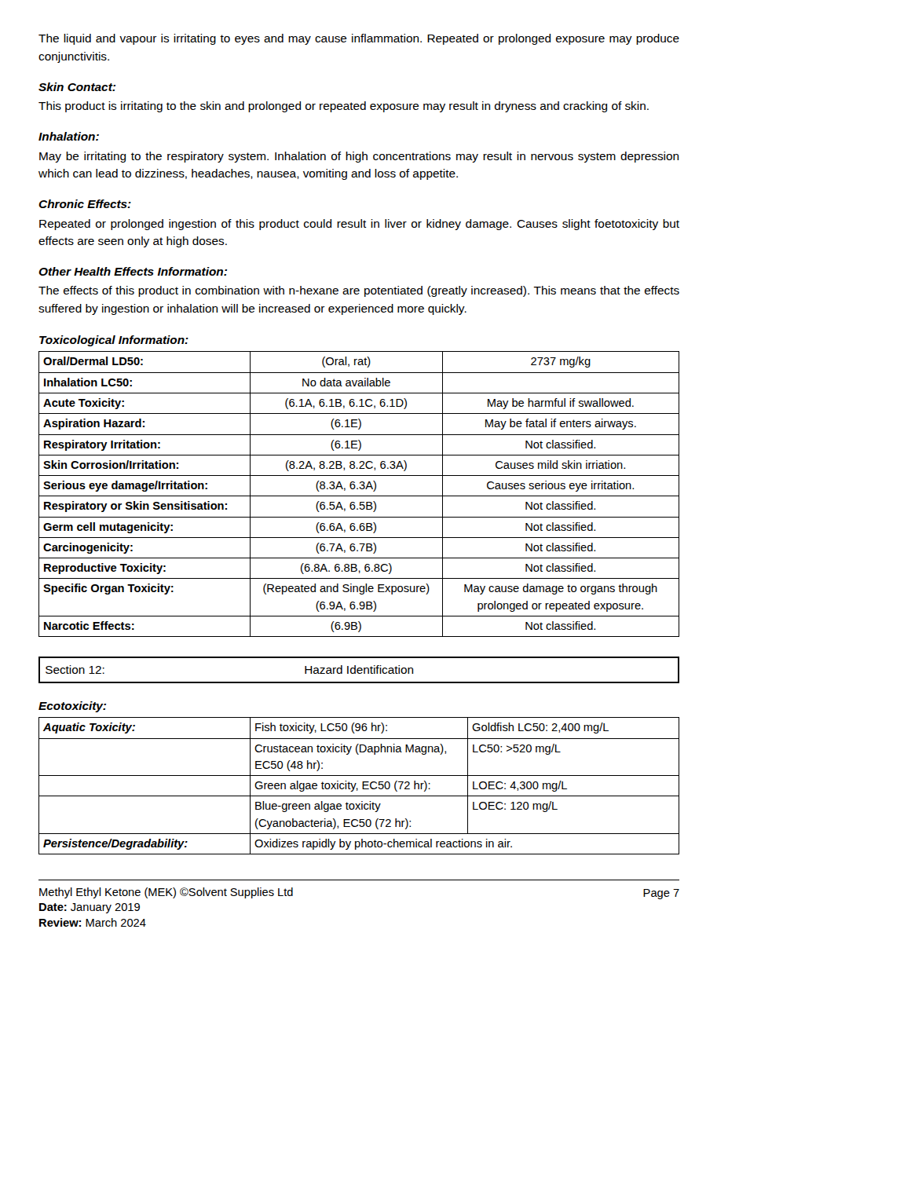The liquid and vapour is irritating to eyes and may cause inflammation. Repeated or prolonged exposure may produce conjunctivitis.
Skin Contact:
This product is irritating to the skin and prolonged or repeated exposure may result in dryness and cracking of skin.
Inhalation:
May be irritating to the respiratory system. Inhalation of high concentrations may result in nervous system depression which can lead to dizziness, headaches, nausea, vomiting and loss of appetite.
Chronic Effects:
Repeated or prolonged ingestion of this product could result in liver or kidney damage. Causes slight foetotoxicity but effects are seen only at high doses.
Other Health Effects Information:
The effects of this product in combination with n-hexane are potentiated (greatly increased). This means that the effects suffered by ingestion or inhalation will be increased or experienced more quickly.
Toxicological Information:
| Oral/Dermal LD50: | (Oral, rat) | 2737 mg/kg |
| Inhalation LC50: | No data available | |
| Acute Toxicity: | (6.1A, 6.1B, 6.1C, 6.1D) | May be harmful if swallowed. |
| Aspiration Hazard: | (6.1E) | May be fatal if enters airways. |
| Respiratory Irritation: | (6.1E) | Not classified. |
| Skin Corrosion/Irritation: | (8.2A, 8.2B, 8.2C, 6.3A) | Causes mild skin irriation. |
| Serious eye damage/Irritation: | (8.3A, 6.3A) | Causes serious eye irritation. |
| Respiratory or Skin Sensitisation: | (6.5A, 6.5B) | Not classified. |
| Germ cell mutagenicity: | (6.6A, 6.6B) | Not classified. |
| Carcinogenicity: | (6.7A, 6.7B) | Not classified. |
| Reproductive Toxicity: | (6.8A. 6.8B, 6.8C) | Not classified. |
| Specific Organ Toxicity: | (Repeated and Single Exposure) (6.9A, 6.9B) | May cause damage to organs through prolonged or repeated exposure. |
| Narcotic Effects: | (6.9B) | Not classified. |
Section 12: Hazard Identification
Ecotoxicity:
| Aquatic Toxicity: | Fish toxicity, LC50 (96 hr): | Goldfish LC50: 2,400 mg/L |
| | Crustacean toxicity (Daphnia Magna), EC50 (48 hr): | LC50: >520 mg/L |
| | Green algae toxicity, EC50 (72 hr): | LOEC: 4,300 mg/L |
| | Blue-green algae toxicity (Cyanobacteria), EC50 (72 hr): | LOEC: 120 mg/L |
| Persistence/Degradability: | Oxidizes rapidly by photo-chemical reactions in air. |
Methyl Ethyl Ketone (MEK) ©Solvent Supplies Ltd
Date: January 2019
Review: March 2024
Page 7